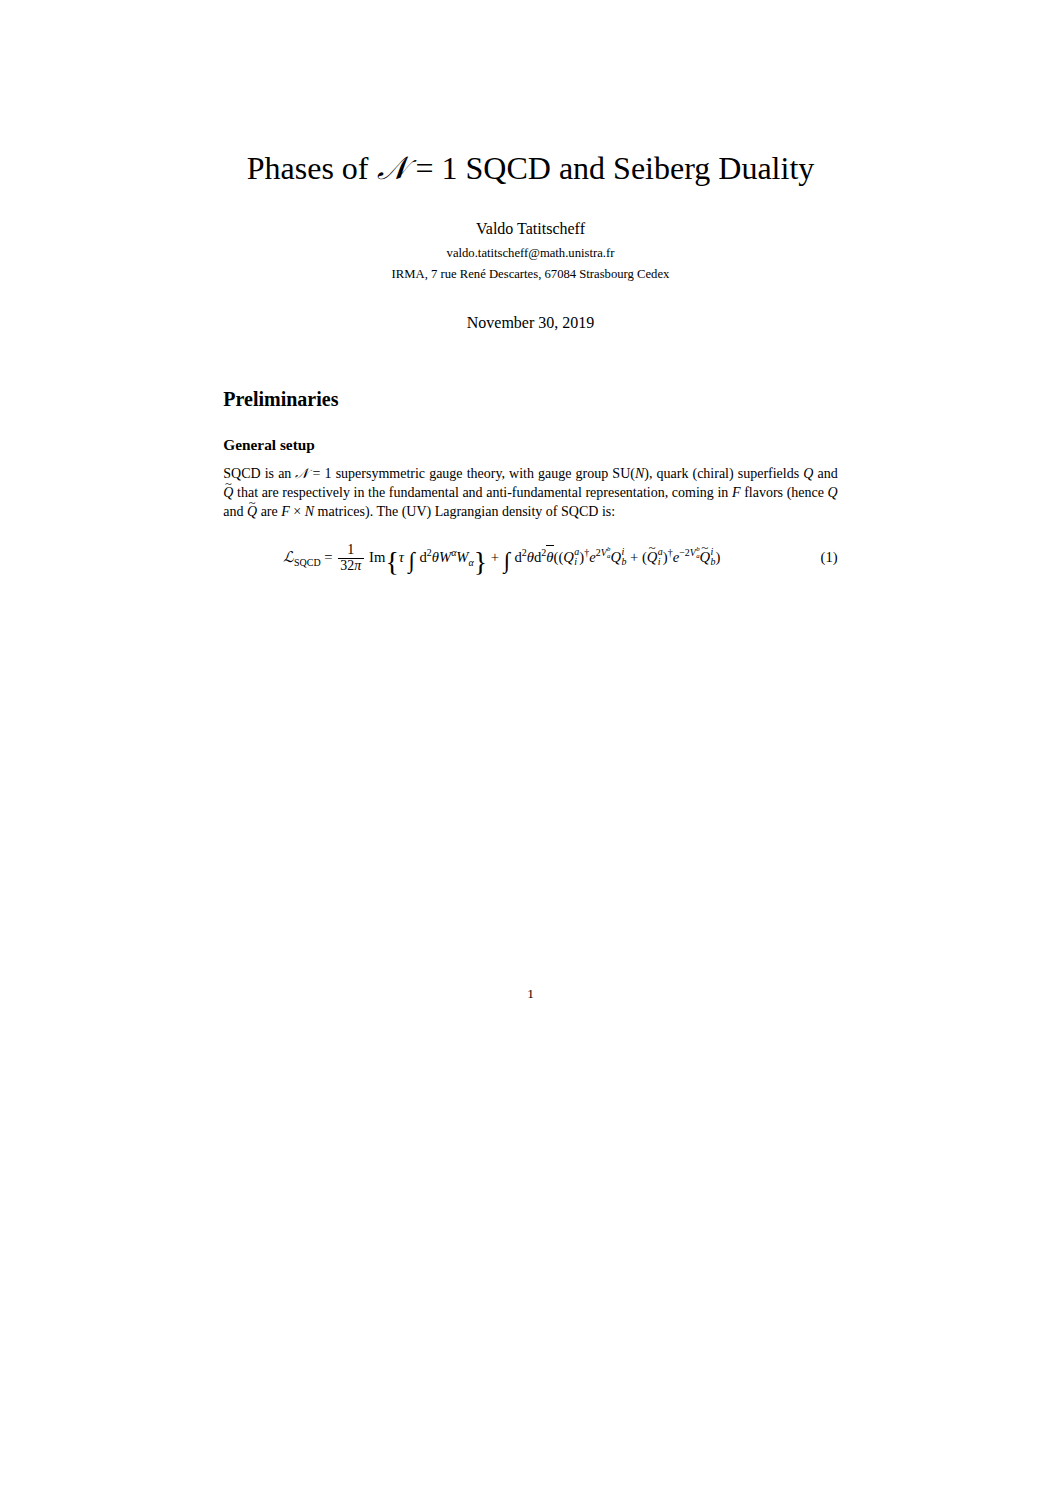Phases of 𝒩 = 1 SQCD and Seiberg Duality
Valdo Tatitscheff
valdo.tatitscheff@math.unistra.fr
IRMA, 7 rue René Descartes, 67084 Strasbourg Cedex
November 30, 2019
Preliminaries
General setup
SQCD is an 𝒩 = 1 supersymmetric gauge theory, with gauge group SU(N), quark (chiral) superfields Q and ~Q that are respectively in the fundamental and anti-fundamental representation, coming in F flavors (hence Q and ~Q are F × N matrices). The (UV) Lagrangian density of SQCD is:
ℒSQCD = 132π Im{τ ∫ d2θWαWα} + ∫ d2θd2 θ((Qai)†e2VbaQib + (~Q ai)†e−2Vba~Q ib)
(1)
1